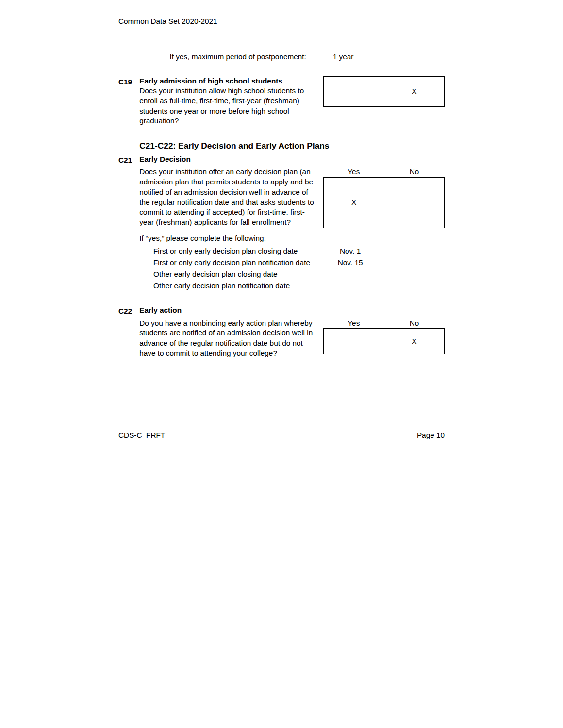Common Data Set 2020-2021
If yes, maximum period of postponement: 1 year
C19
Early admission of high school students
Does your institution allow high school students to enroll as full-time, first-time, first-year (freshman) students one year or more before high school graduation?
| | X |
C21-C22: Early Decision and Early Action Plans
C21
Early Decision
Does your institution offer an early decision plan (an admission plan that permits students to apply and be notified of an admission decision well in advance of the regular notification date and that asks students to commit to attending if accepted) for first-time, first-year (freshman) applicants for fall enrollment?
Yes
No
| X | |
If “yes,” please complete the following:
First or only early decision plan closing date
Nov. 1
First or only early decision plan notification date
Nov. 15
Other early decision plan closing date
Other early decision plan notification date
C22
Early action
Do you have a nonbinding early action plan whereby students are notified of an admission decision well in advance of the regular notification date but do not have to commit to attending your college?
Yes
No
| | X |
CDS-C FRFT
Page 10